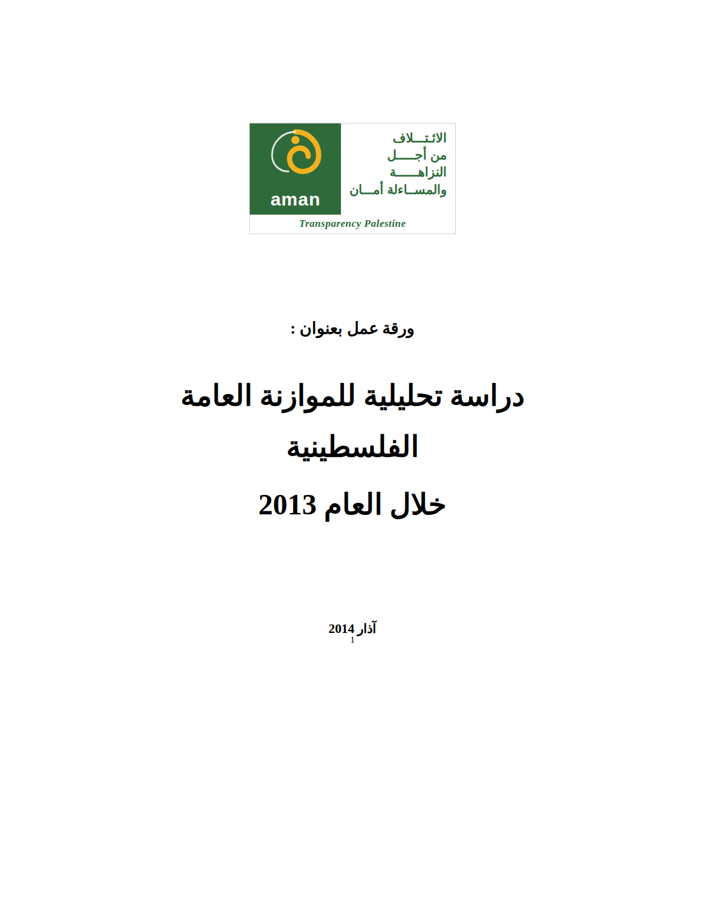الائـتـــلاف من أجـــــل النزاهــــــة والمســاءلة أمـــان
aman
Transparency Palestine
ورقة عمل بعنوان :
دراسة تحليلية للموازنة العامة الفلسطينية خلال العام 2013
آذار 2014
1